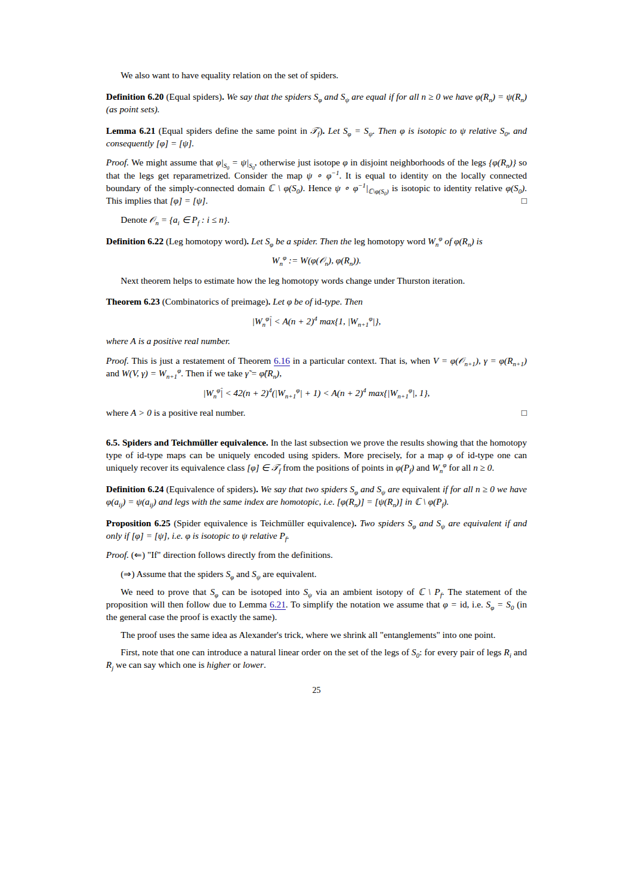We also want to have equality relation on the set of spiders.
Definition 6.20 (Equal spiders). We say that the spiders Sφ and Sψ are equal if for all n ≥ 0 we have φ(Rn) = ψ(Rn) (as point sets).
Lemma 6.21 (Equal spiders define the same point in 𝒯f). Let Sφ = Sψ. Then φ is isotopic to ψ relative S0, and consequently [φ] = [ψ].
Proof. We might assume that φ|S0 = ψ|S0, otherwise just isotope φ in disjoint neighborhoods of the legs {φ(Rn)} so that the legs get reparametrized. Consider the map ψ ∘ φ−1. It is equal to identity on the locally connected boundary of the simply-connected domain ℂ \ φ(S0). Hence ψ ∘ φ−1|ℂ\φ(S0) is isotopic to identity relative φ(S0). This implies that [φ] = [ψ]. □
Denote 𝒪n = {ai ∈ Pf : i ≤ n}.
Definition 6.22 (Leg homotopy word). Let Sφ be a spider. Then the leg homotopy word Wnφ of φ(Rn) is
Wnφ := W(φ(𝒪n), φ(Rn)).
Next theorem helps to estimate how the leg homotopy words change under Thurston iteration.
Theorem 6.23 (Combinatorics of preimage). Let φ be of id-type. Then
|Wnφ̂| < A(n + 2)4 max{1, |Wn+1φ|},
where A is a positive real number.
Proof. This is just a restatement of Theorem 6.16 in a particular context. That is, when V = φ(𝒪n+1), γ = φ(Rn+1) and W(V, γ) = Wn+1φ. Then if we take γ̃ = φ̂(Rn),
|Wnφ̂| < 42(n + 2)4(|Wn+1φ| + 1) < A(n + 2)4 max{|Wn+1φ|, 1},
where A > 0 is a positive real number. □
6.5. Spiders and Teichmüller equivalence. In the last subsection we prove the results showing that the homotopy type of id-type maps can be uniquely encoded using spiders. More precisely, for a map φ of id-type one can uniquely recover its equivalence class [φ] ∈ 𝒯f from the positions of points in φ(Pf) and Wnφ for all n ≥ 0.
Definition 6.24 (Equivalence of spiders). We say that two spiders Sφ and Sψ are equivalent if for all n ≥ 0 we have φ(aij) = ψ(aij) and legs with the same index are homotopic, i.e. [φ(Rn)] = [ψ(Rn)] in ℂ \ φ(Pf).
Proposition 6.25 (Spider equivalence is Teichmüller equivalence). Two spiders Sφ and Sψ are equivalent if and only if [φ] = [ψ], i.e. φ is isotopic to ψ relative Pf.
Proof. (⇐) "If" direction follows directly from the definitions.
(⇒) Assume that the spiders Sφ and Sψ are equivalent.
We need to prove that Sφ can be isotoped into Sψ via an ambient isotopy of ℂ \ Pf. The statement of the proposition will then follow due to Lemma 6.21. To simplify the notation we assume that φ = id, i.e. Sφ = S0 (in the general case the proof is exactly the same).
The proof uses the same idea as Alexander's trick, where we shrink all "entanglements" into one point.
First, note that one can introduce a natural linear order on the set of the legs of S0: for every pair of legs Ri and Rj we can say which one is higher or lower.
25